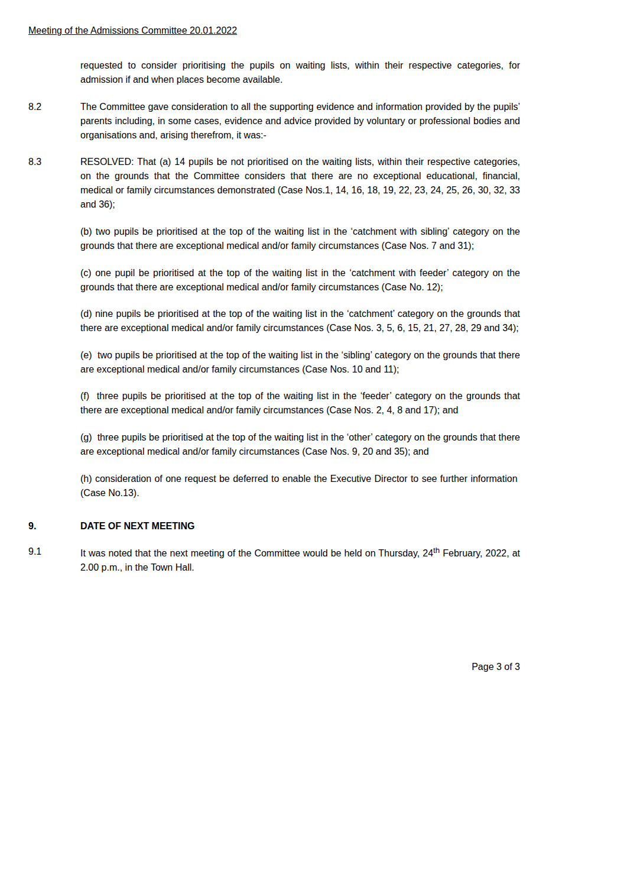Meeting of the Admissions Committee 20.01.2022
requested to consider prioritising the pupils on waiting lists, within their respective categories, for admission if and when places become available.
8.2
The Committee gave consideration to all the supporting evidence and information provided by the pupils’ parents including, in some cases, evidence and advice provided by voluntary or professional bodies and organisations and, arising therefrom, it was:-
8.3
RESOLVED: That (a) 14 pupils be not prioritised on the waiting lists, within their respective categories, on the grounds that the Committee considers that there are no exceptional educational, financial, medical or family circumstances demonstrated (Case Nos.1, 14, 16, 18, 19, 22, 23, 24, 25, 26, 30, 32, 33 and 36);
(b) two pupils be prioritised at the top of the waiting list in the ‘catchment with sibling’ category on the grounds that there are exceptional medical and/or family circumstances (Case Nos. 7 and 31);
(c) one pupil be prioritised at the top of the waiting list in the ‘catchment with feeder’ category on the grounds that there are exceptional medical and/or family circumstances (Case No. 12);
(d) nine pupils be prioritised at the top of the waiting list in the ‘catchment’ category on the grounds that there are exceptional medical and/or family circumstances (Case Nos. 3, 5, 6, 15, 21, 27, 28, 29 and 34);
(e) two pupils be prioritised at the top of the waiting list in the ‘sibling’ category on the grounds that there are exceptional medical and/or family circumstances (Case Nos. 10 and 11);
(f) three pupils be prioritised at the top of the waiting list in the ‘feeder’ category on the grounds that there are exceptional medical and/or family circumstances (Case Nos. 2, 4, 8 and 17); and
(g) three pupils be prioritised at the top of the waiting list in the ‘other’ category on the grounds that there are exceptional medical and/or family circumstances (Case Nos. 9, 20 and 35); and
(h) consideration of one request be deferred to enable the Executive Director to see further information (Case No.13).
9. DATE OF NEXT MEETING
9.1
It was noted that the next meeting of the Committee would be held on Thursday, 24th February, 2022, at 2.00 p.m., in the Town Hall.
Page 3 of 3